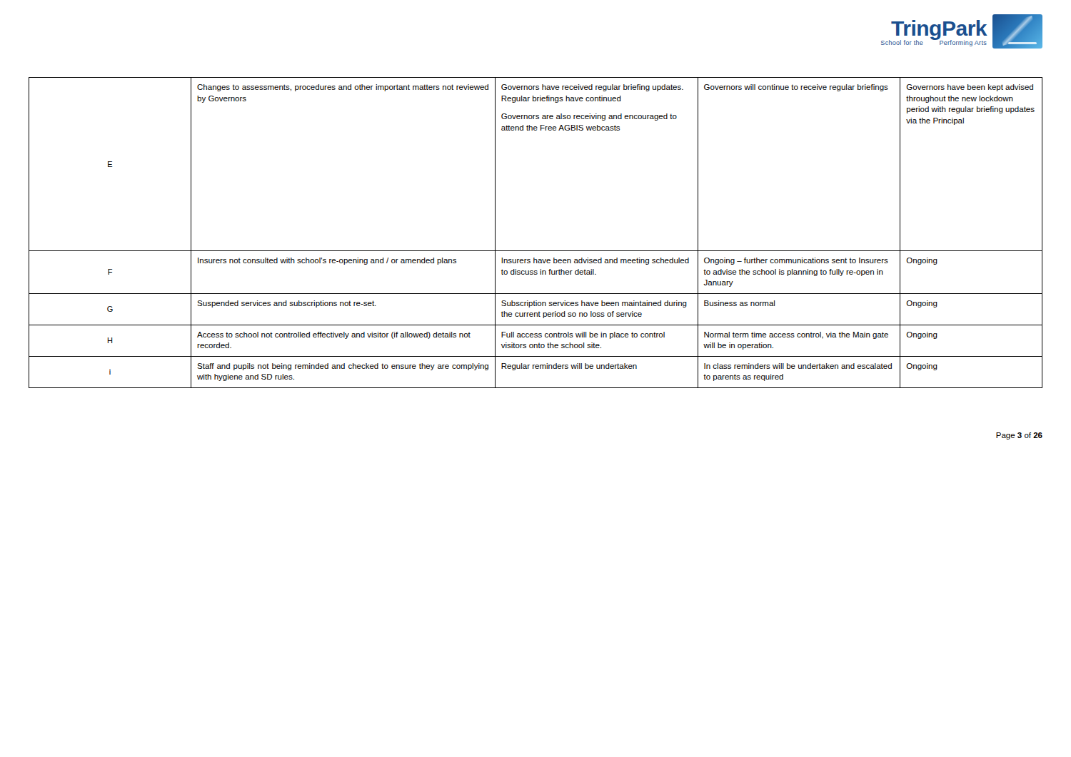TringPark
School for the Performing Arts
| E | Changes to assessments, procedures and other important matters not reviewed by Governors | Governors have received regular briefing updates. Regular briefings have continued Governors are also receiving and encouraged to attend the Free AGBIS webcasts | Governors will continue to receive regular briefings | Governors have been kept advised throughout the new lockdown period with regular briefing updates via the Principal |
| F | Insurers not consulted with school's re-opening and / or amended plans | Insurers have been advised and meeting scheduled to discuss in further detail. | Ongoing – further communications sent to Insurers to advise the school is planning to fully re-open in January | Ongoing |
| G | Suspended services and subscriptions not re-set. | Subscription services have been maintained during the current period so no loss of service | Business as normal | Ongoing |
| H | Access to school not controlled effectively and visitor (if allowed) details not recorded. | Full access controls will be in place to control visitors onto the school site. | Normal term time access control, via the Main gate will be in operation. | Ongoing |
| i | Staff and pupils not being reminded and checked to ensure they are complying with hygiene and SD rules. | Regular reminders will be undertaken | In class reminders will be undertaken and escalated to parents as required | Ongoing |
Page 3 of 26